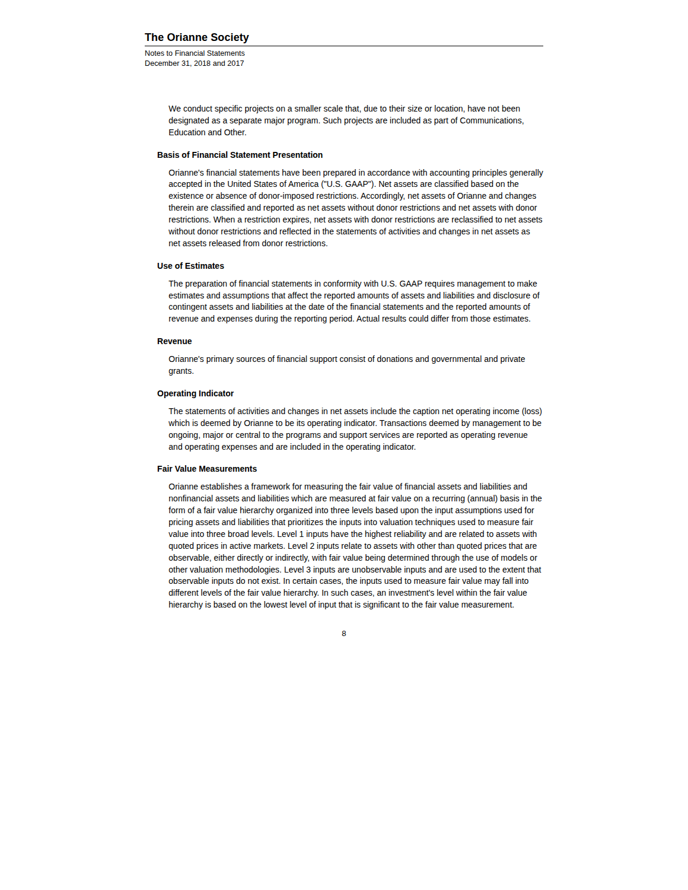The Orianne Society
Notes to Financial Statements
December 31, 2018 and 2017
We conduct specific projects on a smaller scale that, due to their size or location, have not been designated as a separate major program. Such projects are included as part of Communications, Education and Other.
Basis of Financial Statement Presentation
Orianne's financial statements have been prepared in accordance with accounting principles generally accepted in the United States of America ("U.S. GAAP"). Net assets are classified based on the existence or absence of donor-imposed restrictions. Accordingly, net assets of Orianne and changes therein are classified and reported as net assets without donor restrictions and net assets with donor restrictions. When a restriction expires, net assets with donor restrictions are reclassified to net assets without donor restrictions and reflected in the statements of activities and changes in net assets as net assets released from donor restrictions.
Use of Estimates
The preparation of financial statements in conformity with U.S. GAAP requires management to make estimates and assumptions that affect the reported amounts of assets and liabilities and disclosure of contingent assets and liabilities at the date of the financial statements and the reported amounts of revenue and expenses during the reporting period. Actual results could differ from those estimates.
Revenue
Orianne's primary sources of financial support consist of donations and governmental and private grants.
Operating Indicator
The statements of activities and changes in net assets include the caption net operating income (loss) which is deemed by Orianne to be its operating indicator. Transactions deemed by management to be ongoing, major or central to the programs and support services are reported as operating revenue and operating expenses and are included in the operating indicator.
Fair Value Measurements
Orianne establishes a framework for measuring the fair value of financial assets and liabilities and nonfinancial assets and liabilities which are measured at fair value on a recurring (annual) basis in the form of a fair value hierarchy organized into three levels based upon the input assumptions used for pricing assets and liabilities that prioritizes the inputs into valuation techniques used to measure fair value into three broad levels. Level 1 inputs have the highest reliability and are related to assets with quoted prices in active markets. Level 2 inputs relate to assets with other than quoted prices that are observable, either directly or indirectly, with fair value being determined through the use of models or other valuation methodologies. Level 3 inputs are unobservable inputs and are used to the extent that observable inputs do not exist. In certain cases, the inputs used to measure fair value may fall into different levels of the fair value hierarchy. In such cases, an investment's level within the fair value hierarchy is based on the lowest level of input that is significant to the fair value measurement.
8